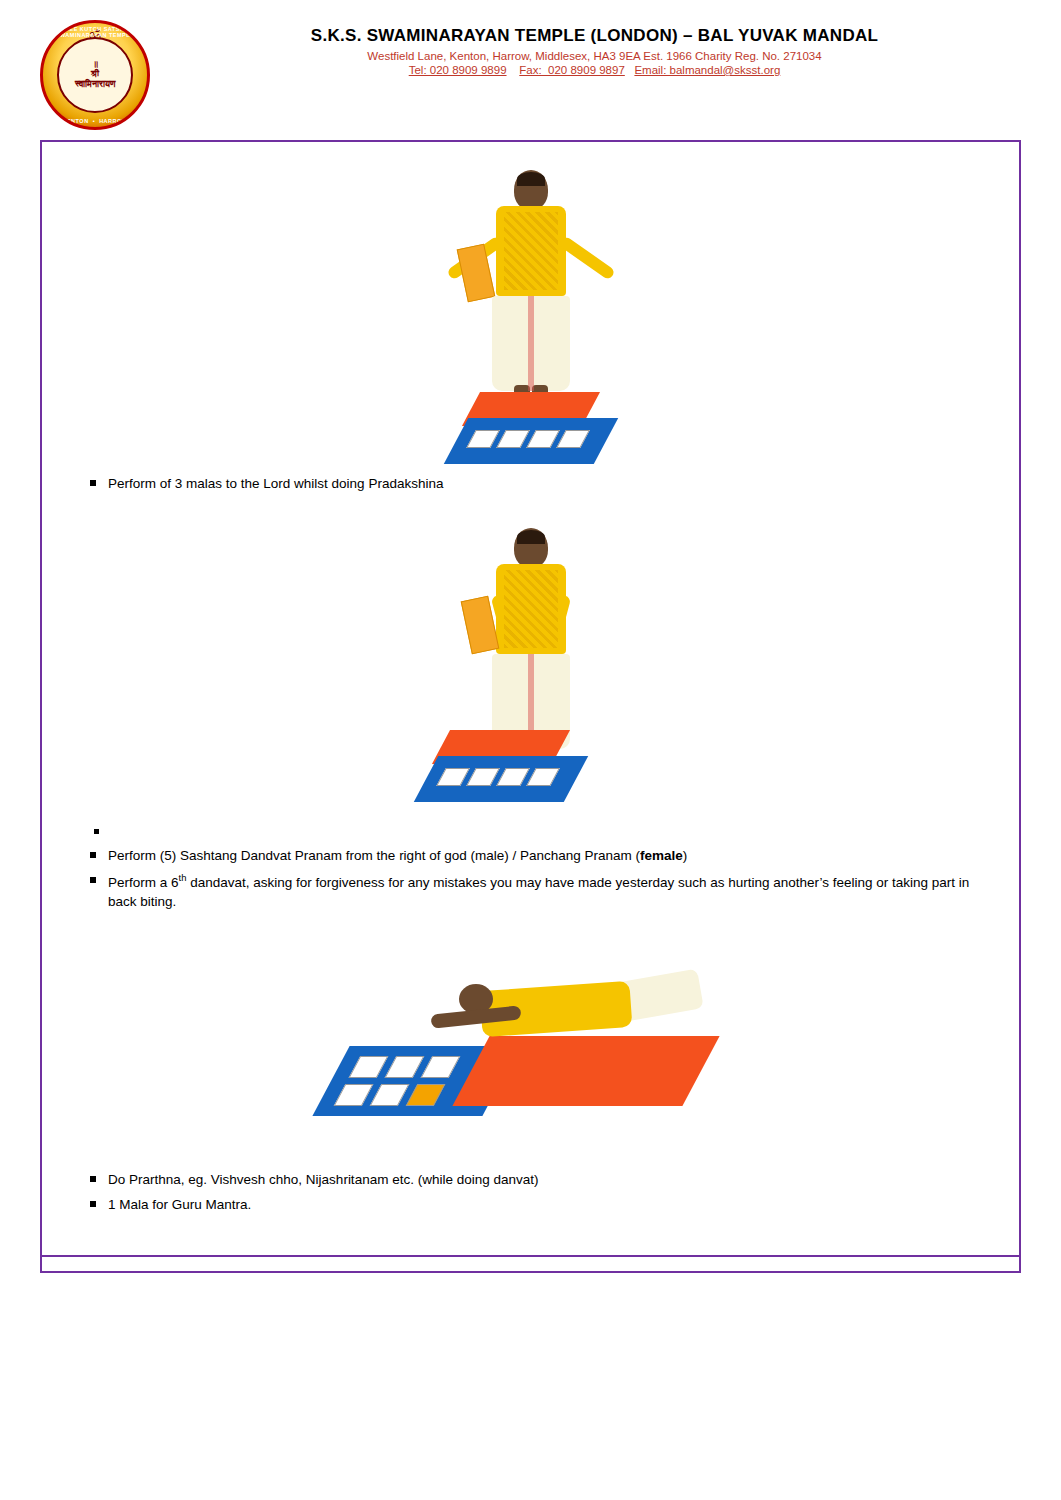SHREE KUTCH SATSANG SWAMINARAYAN TEMPLE
॥
श्री
स्वामिनारायण
KENTON • HARROW
S.K.S. SWAMINARAYAN TEMPLE (LONDON) – BAL YUVAK MANDAL
Westfield Lane, Kenton, Harrow, Middlesex, HA3 9EA Est. 1966 Charity Reg. No. 271034
Tel: 020 8909 9899 Fax: 020 8909 9897 Email: balmandal@sksst.org
Perform of 3 malas to the Lord whilst doing Pradakshina
Perform (5) Sashtang Dandvat Pranam from the right of god (male) / Panchang Pranam (female)
Perform a 6th dandavat, asking for forgiveness for any mistakes you may have made yesterday such as hurting another’s feeling or taking part in back biting.
Do Prarthna, eg. Vishvesh chho, Nijashritanam etc. (while doing danvat)
1 Mala for Guru Mantra.